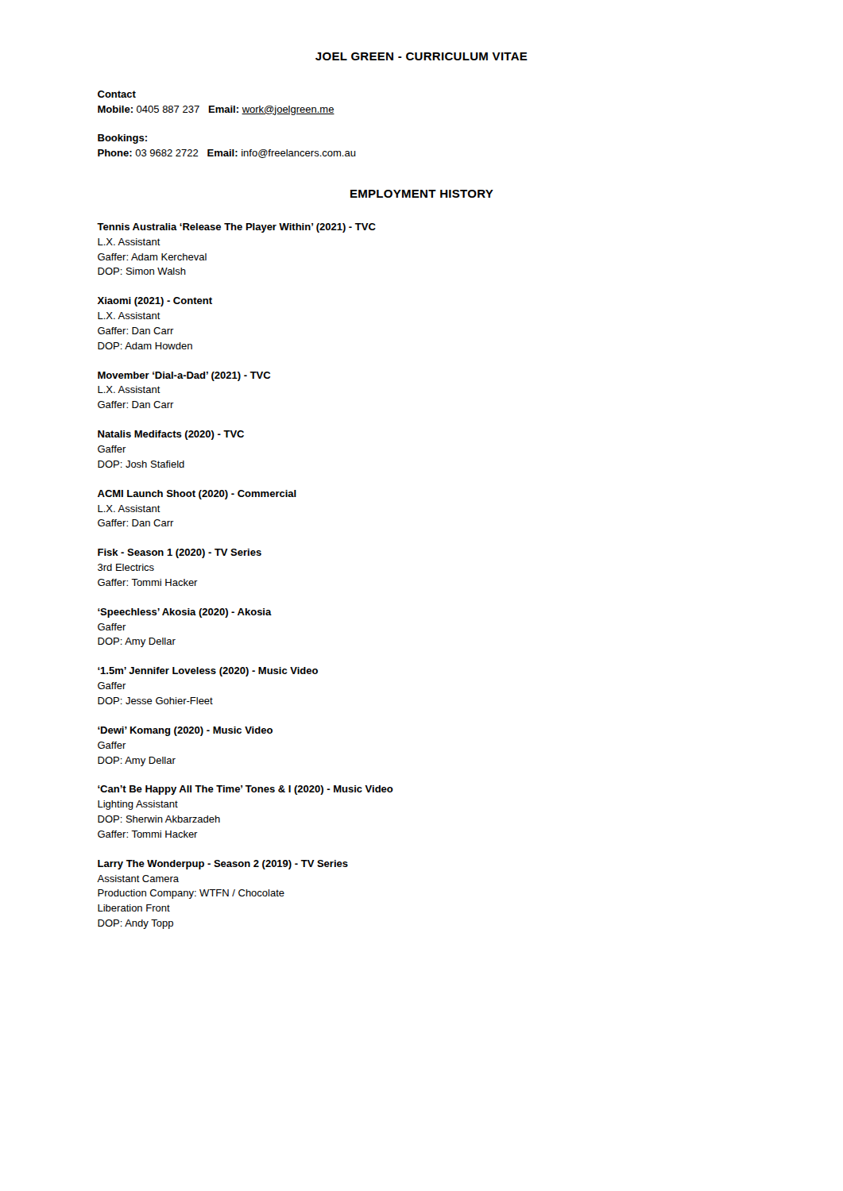JOEL GREEN - CURRICULUM VITAE
Contact
Mobile: 0405 887 237 Email: work@joelgreen.me
Bookings:
Phone: 03 9682 2722 Email: info@freelancers.com.au
EMPLOYMENT HISTORY
Tennis Australia ‘Release The Player Within’ (2021) - TVC
L.X. Assistant
Gaffer: Adam Kercheval
DOP: Simon Walsh
Xiaomi (2021) - Content
L.X. Assistant
Gaffer: Dan Carr
DOP: Adam Howden
Movember ‘Dial-a-Dad’ (2021) - TVC
L.X. Assistant
Gaffer: Dan Carr
Natalis Medifacts (2020) - TVC
Gaffer
DOP: Josh Stafield
ACMI Launch Shoot (2020) - Commercial
L.X. Assistant
Gaffer: Dan Carr
Fisk - Season 1 (2020) - TV Series
3rd Electrics
Gaffer: Tommi Hacker
‘Speechless’ Akosia (2020) - Akosia
Gaffer
DOP: Amy Dellar
‘1.5m’ Jennifer Loveless (2020) - Music Video
Gaffer
DOP: Jesse Gohier-Fleet
‘Dewi’ Komang (2020) - Music Video
Gaffer
DOP: Amy Dellar
‘Can’t Be Happy All The Time’ Tones & I (2020) - Music Video
Lighting Assistant
DOP: Sherwin Akbarzadeh
Gaffer: Tommi Hacker
Larry The Wonderpup - Season 2 (2019) - TV Series
Assistant Camera
Production Company: WTFN / Chocolate
Liberation Front
DOP: Andy Topp